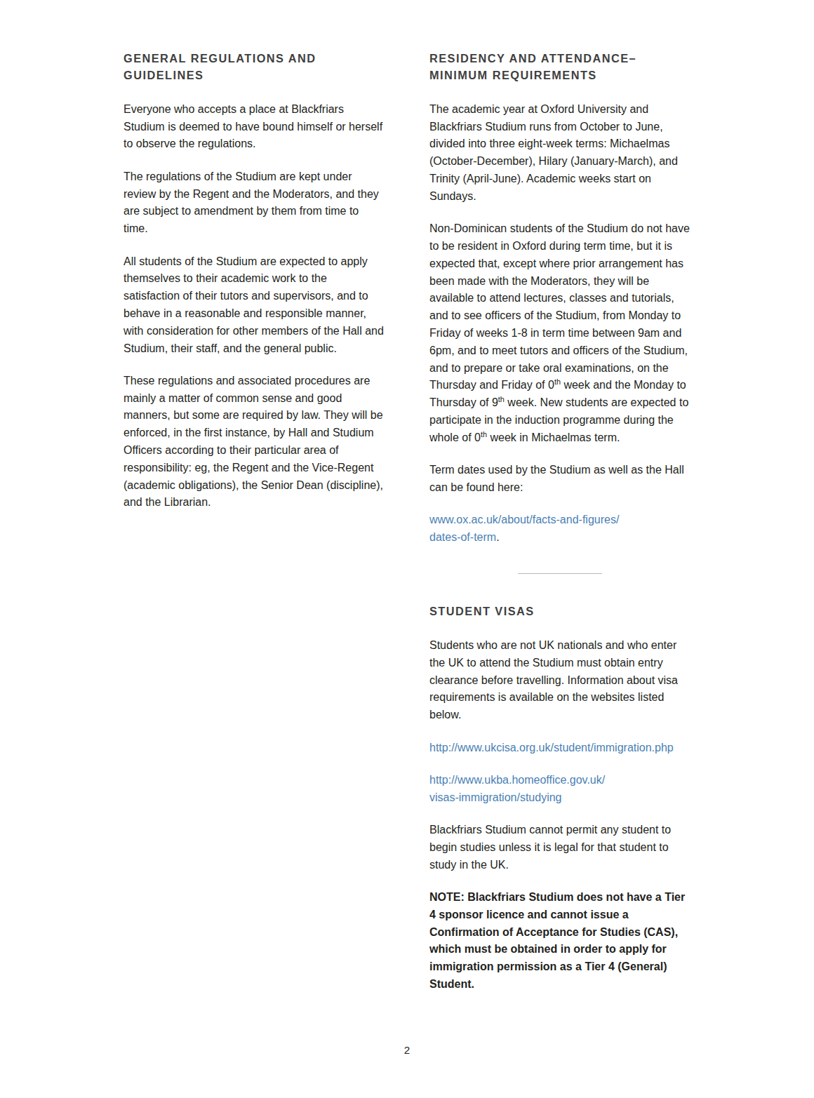General Regulations and Guidelines
Everyone who accepts a place at Blackfriars Studium is deemed to have bound himself or herself to observe the regulations.
The regulations of the Studium are kept under review by the Regent and the Moderators, and they are subject to amendment by them from time to time.
All students of the Studium are expected to apply themselves to their academic work to the satisfaction of their tutors and supervisors, and to behave in a reasonable and responsible manner, with consideration for other members of the Hall and Studium, their staff, and the general public.
These regulations and associated procedures are mainly a matter of common sense and good manners, but some are required by law. They will be enforced, in the first instance, by Hall and Studium Officers according to their particular area of responsibility: eg, the Regent and the Vice-Regent (academic obligations), the Senior Dean (discipline), and the Librarian.
Residency and Attendance–
Minimum Requirements
The academic year at Oxford University and Blackfriars Studium runs from October to June, divided into three eight-week terms: Michaelmas (October-December), Hilary (January-March), and Trinity (April-June). Academic weeks start on Sundays.
Non-Dominican students of the Studium do not have to be resident in Oxford during term time, but it is expected that, except where prior arrangement has been made with the Moderators, they will be available to attend lectures, classes and tutorials, and to see officers of the Studium, from Monday to Friday of weeks 1-8 in term time between 9am and 6pm, and to meet tutors and officers of the Studium, and to prepare or take oral examinations, on the Thursday and Friday of 0th week and the Monday to Thursday of 9th week. New students are expected to participate in the induction programme during the whole of 0th week in Michaelmas term.
Term dates used by the Studium as well as the Hall can be found here:
www.ox.ac.uk/about/facts-and-figures/
dates-of-term.
Student Visas
Students who are not UK nationals and who enter the UK to attend the Studium must obtain entry clearance before travelling. Information about visa requirements is available on the websites listed below.
http://www.ukcisa.org.uk/student/immigration.php
http://www.ukba.homeoffice.gov.uk/
visas-immigration/studying
Blackfriars Studium cannot permit any student to begin studies unless it is legal for that student to study in the UK.
NOTE: Blackfriars Studium does not have a Tier 4 sponsor licence and cannot issue a Confirmation of Acceptance for Studies (CAS), which must be obtained in order to apply for immigration permission as a Tier 4 (General) Student.
2